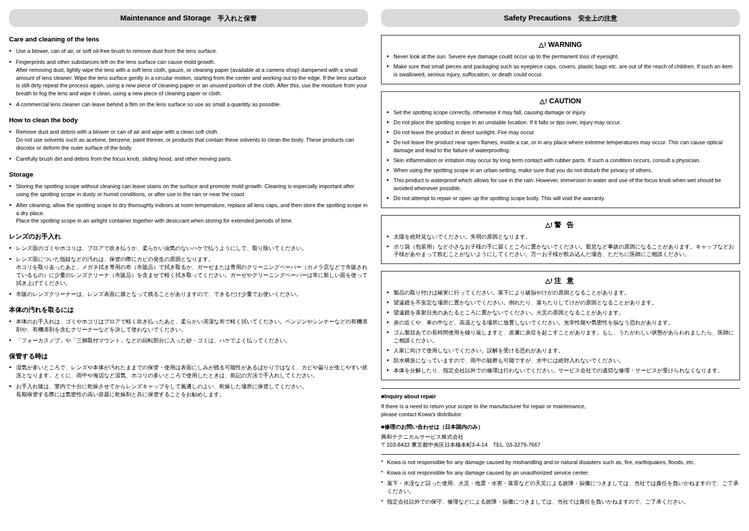Maintenance and Storage手入れと保管
Care and cleaning of the lens
Use a blower, can of air, or soft oil-free brush to remove dust from the lens surface.
Fingerprints and other substances left on the lens surface can cause mold growth.
After removing dust, lightly wipe the lens with a soft lens cloth, gauze, or cleaning paper (available at a camera shop) dampened with a small amount of lens cleaner. Wipe the lens surface gently in a circular motion, starting from the center and working out to the edge. If the lens surface is still dirty repeat the process again, using a new piece of cleaning paper or an unused portion of the cloth. After this, use the moisture from your breath to fog the lens and wipe it clean, using a new piece of cleaning paper or cloth.
A commercial lens cleaner can leave behind a film on the lens surface so use as small a quantity as possible.
How to clean the body
Remove dust and debris with a blower or can of air and wipe with a clean soft cloth.
Do not use solvents such as acetone, benzene, paint thinner, or products that contain these solvents to clean the body. These products can discolor or deform the outer surface of the body.
Carefully brush dirt and debris from the focus knob, sliding hood, and other moving parts.
Storage
Storing the spotting scope without cleaning can leave stains on the surface and promote mold growth. Cleaning is especially important after using the spotting scope in dusty or humid conditions, or after use in the rain or near the coast.
After cleaning, allow the spotting scope to dry thoroughly indoors at room temperature, replace all lens caps, and then store the spotting scope in a dry place.
Place the spotting scope in an airtight container together with desiccant when storing for extended periods of time.
レンズのお手入れ
レンズ面のゴミやホコリは、ブロアで吹き払うか、柔らかい油気のないハケで払うようにして、取り除いてください。
レンズ面についた指紋などの汚れは、保管の際にカビの発生の原因となります。
ホコリを取り去ったあと、メガネ拭き専用の布（市販品）で拭き取るか、ガーゼまたは専用のクリーニングペーパー（カメラ店などで市販されているもの）に少量のレンズクリーナ（市販品）を含ませて軽く拭き取ってください。ガーゼやクリーニングペーパーは常に新しい面を使って拭き上げてください。
市販のレンズクリーナーは、レンズ表面に膜となって残ることがありますので、できるだけ少量でお使いください。
本体の汚れを取るには
本体のお手入れは、ゴミやホコリはブロアで軽く吹き払ったあと、柔らかい清潔な布で軽く拭いてください。ベンジンやシンナーなどの有機溶剤や、有機溶剤を含むクリーナーなどを決して使わないでください。
「フォーカスノブ」や「三脚取付マウント」などの回転部分に入った砂・ゴミは、ハケでよく払ってください。
保管する時は
湿気が多いところで、レンズや本体が汚れたままでの保管・使用は表面にしみが残る可能性があるばかりではなく、カビや曇りが生じやすい状況となります。とくに、雨中や海辺など湿気、ホコリの多いところで使用したときは、前記の方法で手入れしてください。
お手入れ後は、室内で十分に乾燥させてからレンズキャップをして風通しのよい、乾燥した場所に保管してください。
長期保管する際には気密性の高い容器に乾燥剤と共に保管することをお勧めします。
Safety Precautions安全上の注意
△!WARNING
Never look at the sun. Severe eye damage could occur up to the permanent loss of eyesight.
Make sure that small pieces and packaging such as eyepiece caps, covers, plastic bags etc. are out of the reach of children. If such an item is swallowed, serious injury, suffocation, or death could occur.
△!CAUTION
Set the spotting scope correctly, otherwise it may fall, causing damage or injury.
Do not place the spotting scope in an unstable location. If it falls or tips over, injury may occur.
Do not leave the product in direct sunlight. Fire may occur.
Do not leave the product near open flames, inside a car, or in any place where extreme temperatures may occur. This can cause optical damage and lead to the failure of waterproofing.
Skin inflammation or irritation may occur by long term contact with rubber parts. If such a condition occurs, consult a physician.
When using the spotting scope in an urban setting, make sure that you do not disturb the privacy of others.
This product is waterproof which allows for use in the rain. However, immersion in water and use of the focus knob when wet should be avoided whenever possible.
Do not attempt to repair or open up the spotting scope body. This will void the warranty.
△!警 告
太陽を絶対見ないでください。失明の原因となります。
ポリ袋（包装用）など小さなお子様の手に届くところに置かないでください。窒息など事故の原因になることがあります。キャップなどお子様があやまって飲むことがないようにしてください。万一お子様が飲み込んだ場合、ただちに医師にご相談ください。
△!注 意
製品の取り付けは確実に行ってください。落下により破損やけがの原因となることがあります。
望遠鏡を不安定な場所に置かないでください。倒れたり、落ちたりしてけがの原因となることがあります。
望遠鏡を直射日光のあたるところに置かないでください。火災の原因となることがあります。
炎の近くや、車の中など、高温となる場所に放置しないでください。光学性能や気密性を損なう恐れがあります。
ゴム製目あての長時間使用を繰り返しますと、皮膚に炎症を起こすことがあります。もし、うたがわしい状態があらわれましたら、医師にご相談ください。
人家に向けて使用しないでください。誤解を受ける恐れがあります。
防水構造になっていますので、雨中の観察も可能ですが、水中には絶対入れないでください。
本体を分解したり、指定会社以外での修理は行わないでください。サービス会社での適切な修理・サービスが受けられなくなります。
■Inquiry about repair
If there is a need to return your scope to the manufacturer for repair or maintenance,
please contact Kowa's distributor.
■修理のお問い合わせは（日本国内のみ）
興和テクニカルサービス株式会社
〒103-8433 東京都中央区日本橋本町3-4-14　TEL. 03-3279-7667
Kowa is not responsible for any damage caused by mishandling and or natural disasters such as, fire, earthquakes, floods, etc.
Kowa is not responsible for any damage caused by an unauthorized service center.
落下・水没など誤った使用、火災・地震・水害・落雷などの天災による故障・損傷につきましては、当社では責任を負いかねますので、ご了承ください。
指定会社以外での保守、修理などによる故障・損傷につきましては、当社では責任を負いかねますので、ご了承ください。